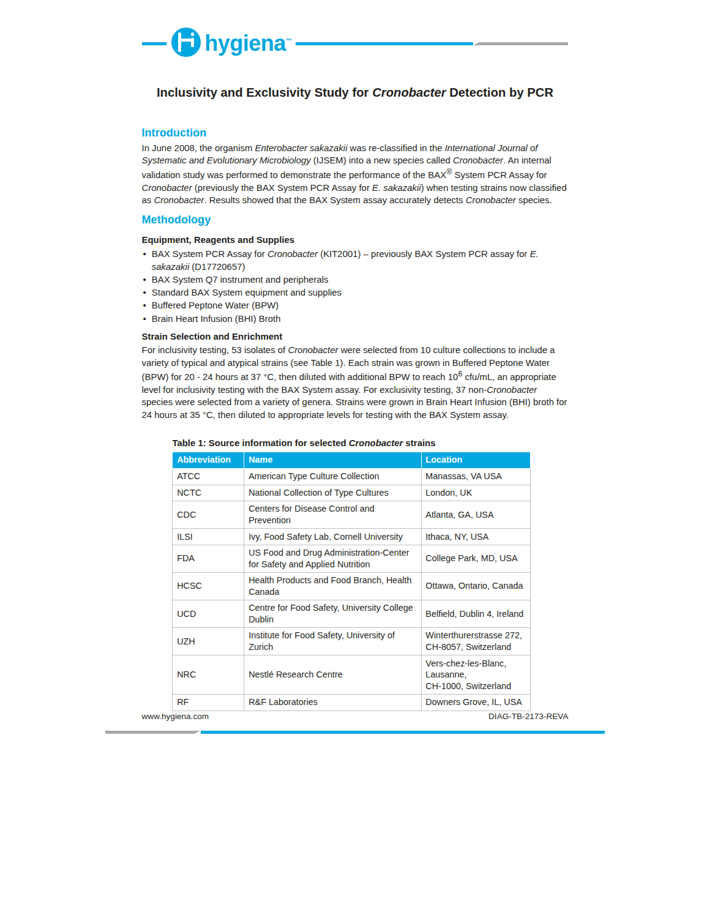hygiena™
Inclusivity and Exclusivity Study for Cronobacter Detection by PCR
Introduction
In June 2008, the organism Enterobacter sakazakii was re-classified in the International Journal of Systematic and Evolutionary Microbiology (IJSEM) into a new species called Cronobacter. An internal validation study was performed to demonstrate the performance of the BAX® System PCR Assay for Cronobacter (previously the BAX System PCR Assay for E. sakazakii) when testing strains now classified as Cronobacter. Results showed that the BAX System assay accurately detects Cronobacter species.
Methodology
Equipment, Reagents and Supplies
BAX System PCR Assay for Cronobacter (KIT2001) – previously BAX System PCR assay for E. sakazakii (D17720657)
BAX System Q7 instrument and peripherals
Standard BAX System equipment and supplies
Buffered Peptone Water (BPW)
Brain Heart Infusion (BHI) Broth
Strain Selection and Enrichment
For inclusivity testing, 53 isolates of Cronobacter were selected from 10 culture collections to include a variety of typical and atypical strains (see Table 1). Each strain was grown in Buffered Peptone Water (BPW) for 20 - 24 hours at 37 °C, then diluted with additional BPW to reach 106 cfu/mL, an appropriate level for inclusivity testing with the BAX System assay. For exclusivity testing, 37 non-Cronobacter species were selected from a variety of genera. Strains were grown in Brain Heart Infusion (BHI) broth for 24 hours at 35 °C, then diluted to appropriate levels for testing with the BAX System assay.
Table 1: Source information for selected Cronobacter strains
| Abbreviation | Name | Location |
| --- | --- | --- |
| ATCC | American Type Culture Collection | Manassas, VA USA |
| NCTC | National Collection of Type Cultures | London, UK |
| CDC | Centers for Disease Control and Prevention | Atlanta, GA, USA |
| ILSI | Ivy, Food Safety Lab, Cornell University | Ithaca, NY, USA |
| FDA | US Food and Drug Administration-Center for Safety and Applied Nutrition | College Park, MD, USA |
| HCSC | Health Products and Food Branch, Health Canada | Ottawa, Ontario, Canada |
| UCD | Centre for Food Safety, University College Dublin | Belfield, Dublin 4, Ireland |
| UZH | Institute for Food Safety, University of Zurich | Winterthurerstrasse 272, CH-8057, Switzerland |
| NRC | Nestlé Research Centre | Vers-chez-les-Blanc, Lausanne, CH-1000, Switzerland |
| RF | R&F Laboratories | Downers Grove, IL, USA |
www.hygiena.com DIAG-TB-2173-REVA